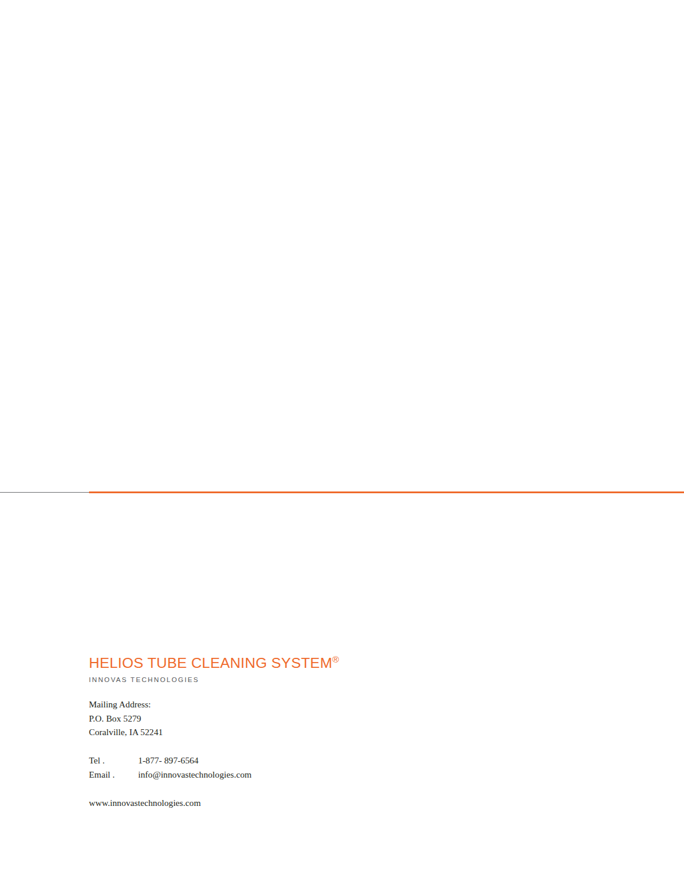HELIOS TUBE CLEANING SYSTEM®
Innovas Technologies
Mailing Address:
P.O. Box 5279
Coralville, IA 52241
| Tel . | 1-877- 897-6564 |
| Email . | info@innovastechnologies.com |
www.innovastechnologies.com